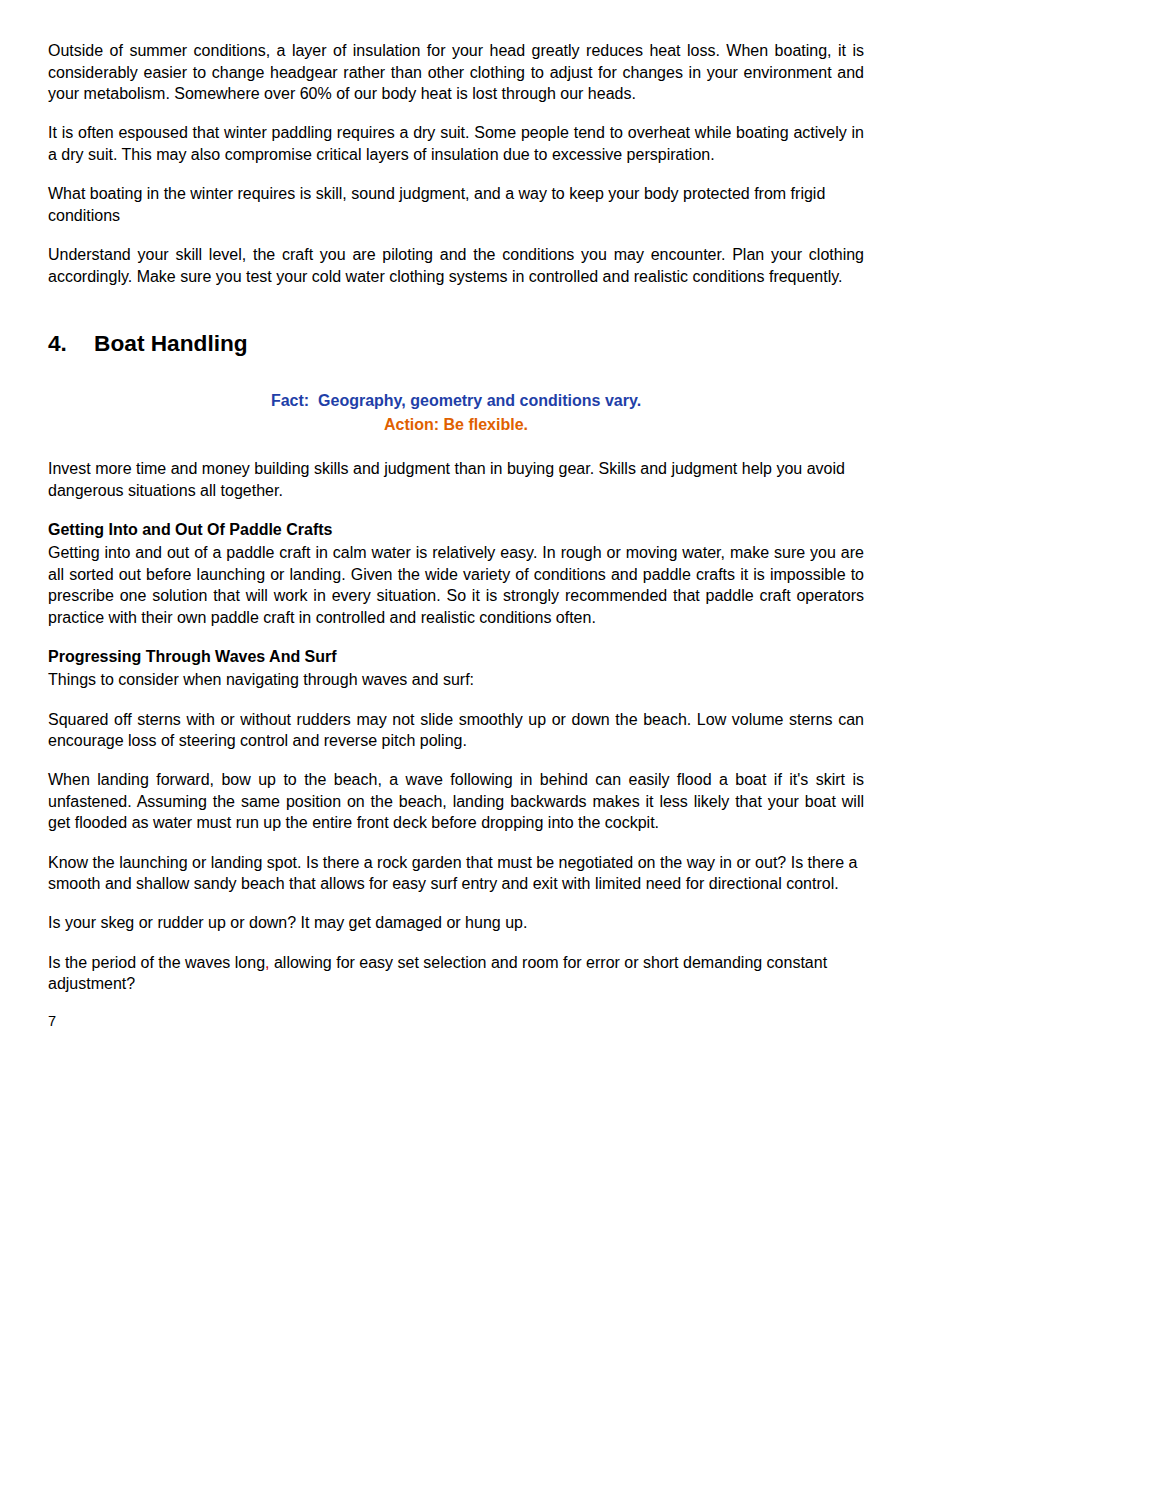Outside of summer conditions, a layer of insulation for your head greatly reduces heat loss. When boating, it is considerably easier to change headgear rather than other clothing to adjust for changes in your environment and your metabolism. Somewhere over 60% of our body heat is lost through our heads.
It is often espoused that winter paddling requires a dry suit. Some people tend to overheat while boating actively in a dry suit. This may also compromise critical layers of insulation due to excessive perspiration.
What boating in the winter requires is skill, sound judgment, and a way to keep your body protected from frigid conditions
Understand your skill level, the craft you are piloting and the conditions you may encounter. Plan your clothing accordingly. Make sure you test your cold water clothing systems in controlled and realistic conditions frequently.
4. Boat Handling
Fact: Geography, geometry and conditions vary.
Action: Be flexible.
Invest more time and money building skills and judgment than in buying gear. Skills and judgment help you avoid dangerous situations all together.
Getting Into and Out Of Paddle Crafts
Getting into and out of a paddle craft in calm water is relatively easy. In rough or moving water, make sure you are all sorted out before launching or landing. Given the wide variety of conditions and paddle crafts it is impossible to prescribe one solution that will work in every situation. So it is strongly recommended that paddle craft operators practice with their own paddle craft in controlled and realistic conditions often.
Progressing Through Waves And Surf
Things to consider when navigating through waves and surf:
Squared off sterns with or without rudders may not slide smoothly up or down the beach. Low volume sterns can encourage loss of steering control and reverse pitch poling.
When landing forward, bow up to the beach, a wave following in behind can easily flood a boat if it's skirt is unfastened. Assuming the same position on the beach, landing backwards makes it less likely that your boat will get flooded as water must run up the entire front deck before dropping into the cockpit.
Know the launching or landing spot. Is there a rock garden that must be negotiated on the way in or out? Is there a smooth and shallow sandy beach that allows for easy surf entry and exit with limited need for directional control.
Is your skeg or rudder up or down? It may get damaged or hung up.
Is the period of the waves long, allowing for easy set selection and room for error or short demanding constant adjustment?
7